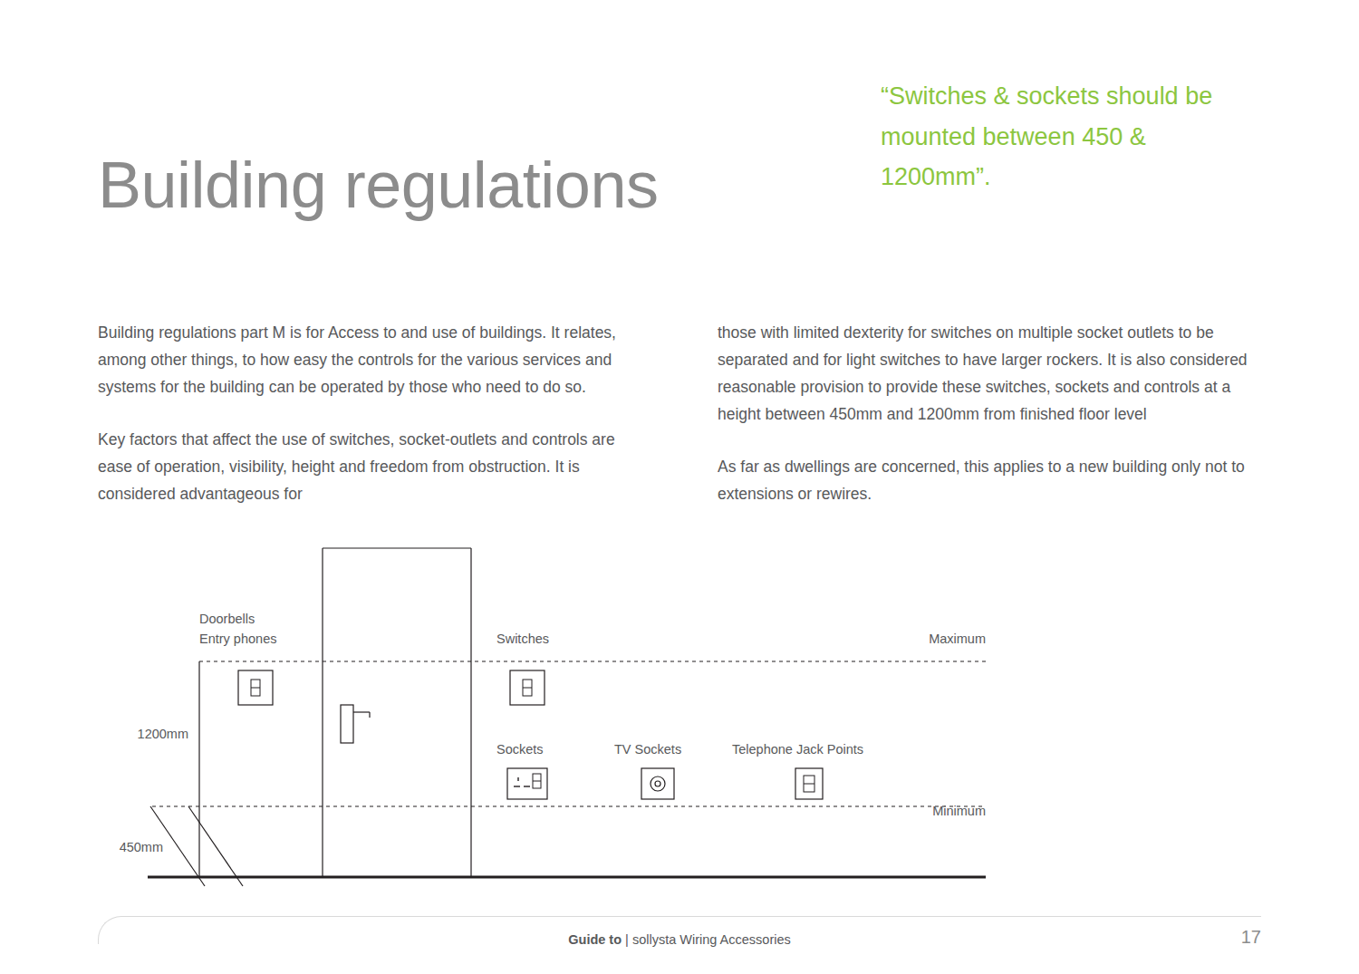Building regulations
“Switches & sockets should be mounted between 450 & 1200mm”.
Building regulations part M is for Access to and use of buildings. It relates, among other things, to how easy the controls for the various services and systems for the building can be operated by those who need to do so.
Key factors that affect the use of switches, socket-outlets and controls are ease of operation, visibility, height and freedom from obstruction. It is considered advantageous for
those with limited dexterity for switches on multiple socket outlets to be separated and for light switches to have larger rockers. It is also considered reasonable provision to provide these switches, sockets and controls at a height between 450mm and 1200mm from finished floor level
As far as dwellings are concerned, this applies to a new building only not to extensions or rewires.
Doorbells Entry phones Switches Maximum Sockets TV Sockets Telephone Jack Points Minimum 1200mm 450mm
Guide to | sollysta Wiring Accessories
17